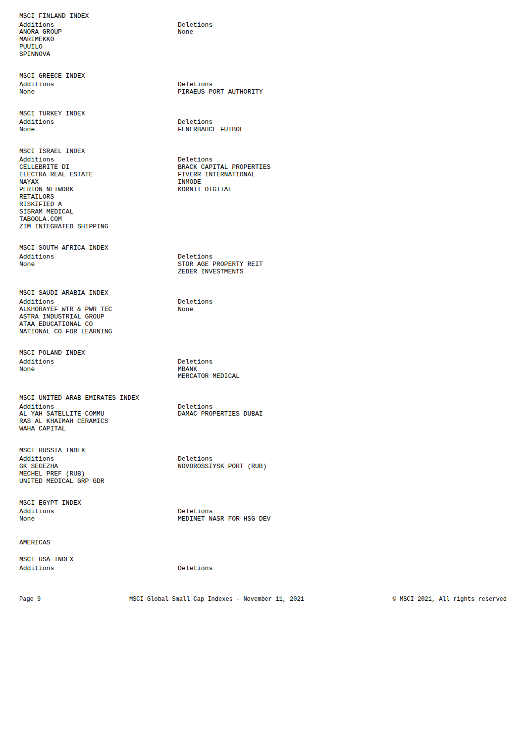MSCI FINLAND INDEX
| Additions | Deletions |
| --- | --- |
| ANORA GROUP | None |
| MARIMEKKO | |
| PUUILO | |
| SPINNOVA | |
MSCI GREECE INDEX
| Additions | Deletions |
| --- | --- |
| None | PIRAEUS PORT AUTHORITY |
MSCI TURKEY INDEX
| Additions | Deletions |
| --- | --- |
| None | FENERBAHCE FUTBOL |
MSCI ISRAEL INDEX
| Additions | Deletions |
| --- | --- |
| CELLEBRITE DI | BRACK CAPITAL PROPERTIES |
| ELECTRA REAL ESTATE | FIVERR INTERNATIONAL |
| NAYAX | INMODE |
| PERION NETWORK | KORNIT DIGITAL |
| RETAILORS | |
| RISKIFIED A | |
| SISRAM MEDICAL | |
| TABOOLA.COM | |
| ZIM INTEGRATED SHIPPING | |
MSCI SOUTH AFRICA INDEX
| Additions | Deletions |
| --- | --- |
| None | STOR AGE PROPERTY REIT |
| | ZEDER INVESTMENTS |
MSCI SAUDI ARABIA INDEX
| Additions | Deletions |
| --- | --- |
| ALKHORAYEF WTR & PWR TEC | None |
| ASTRA INDUSTRIAL GROUP | |
| ATAA EDUCATIONAL CO | |
| NATIONAL CO FOR LEARNING | |
MSCI POLAND INDEX
| Additions | Deletions |
| --- | --- |
| None | MBANK |
| | MERCATOR MEDICAL |
MSCI UNITED ARAB EMIRATES INDEX
| Additions | Deletions |
| --- | --- |
| AL YAH SATELLITE COMMU | DAMAC PROPERTIES DUBAI |
| RAS AL KHAIMAH CERAMICS | |
| WAHA CAPITAL | |
MSCI RUSSIA INDEX
| Additions | Deletions |
| --- | --- |
| GK SEGEZHA | NOVOROSSIYSK PORT (RUB) |
| MECHEL PREF (RUB) | |
| UNITED MEDICAL GRP GDR | |
MSCI EGYPT INDEX
| Additions | Deletions |
| --- | --- |
| None | MEDINET NASR FOR HSG DEV |
AMERICAS
MSCI USA INDEX
| Additions | Deletions |
| --- | --- |
Page 9 MSCI Global Small Cap Indexes - November 11, 2021 © MSCI 2021, All rights reserved